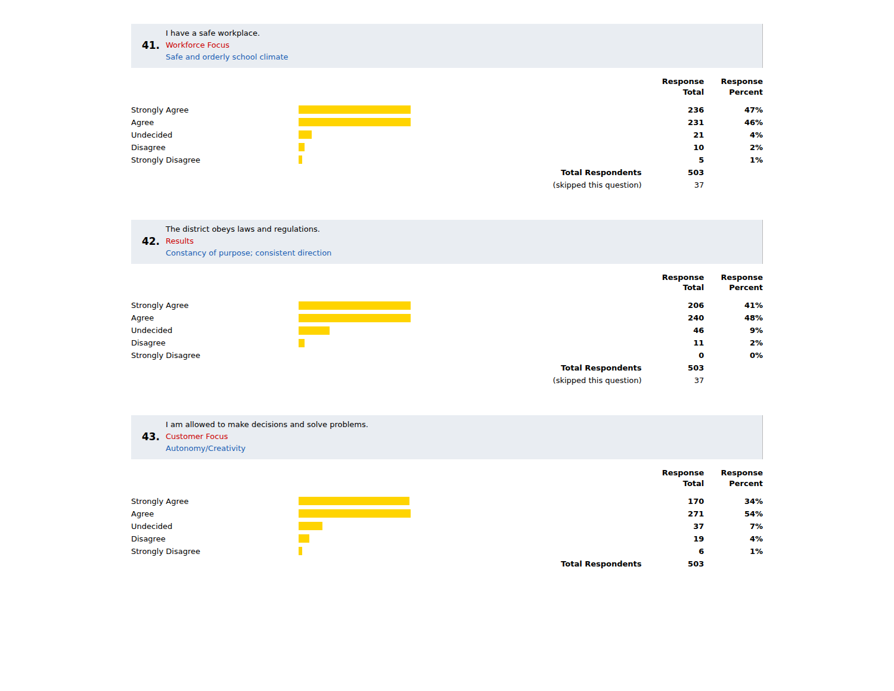41.
I have a safe workplace.
Workforce Focus
Safe and orderly school climate
| | | Response Total | Response Percent |
| --- | --- | --- | --- |
| Strongly Agree | | 236 | 47% |
| Agree | | 231 | 46% |
| Undecided | | 21 | 4% |
| Disagree | | 10 | 2% |
| Strongly Disagree | | 5 | 1% |
| Total Respondents | 503 | |
| (skipped this question) | 37 | |
42.
The district obeys laws and regulations.
Results
Constancy of purpose; consistent direction
| | | Response Total | Response Percent |
| --- | --- | --- | --- |
| Strongly Agree | | 206 | 41% |
| Agree | | 240 | 48% |
| Undecided | | 46 | 9% |
| Disagree | | 11 | 2% |
| Strongly Disagree | | 0 | 0% |
| Total Respondents | 503 | |
| (skipped this question) | 37 | |
43.
I am allowed to make decisions and solve problems.
Customer Focus
Autonomy/Creativity
| | | Response Total | Response Percent |
| --- | --- | --- | --- |
| Strongly Agree | | 170 | 34% |
| Agree | | 271 | 54% |
| Undecided | | 37 | 7% |
| Disagree | | 19 | 4% |
| Strongly Disagree | | 6 | 1% |
| Total Respondents | 503 | |